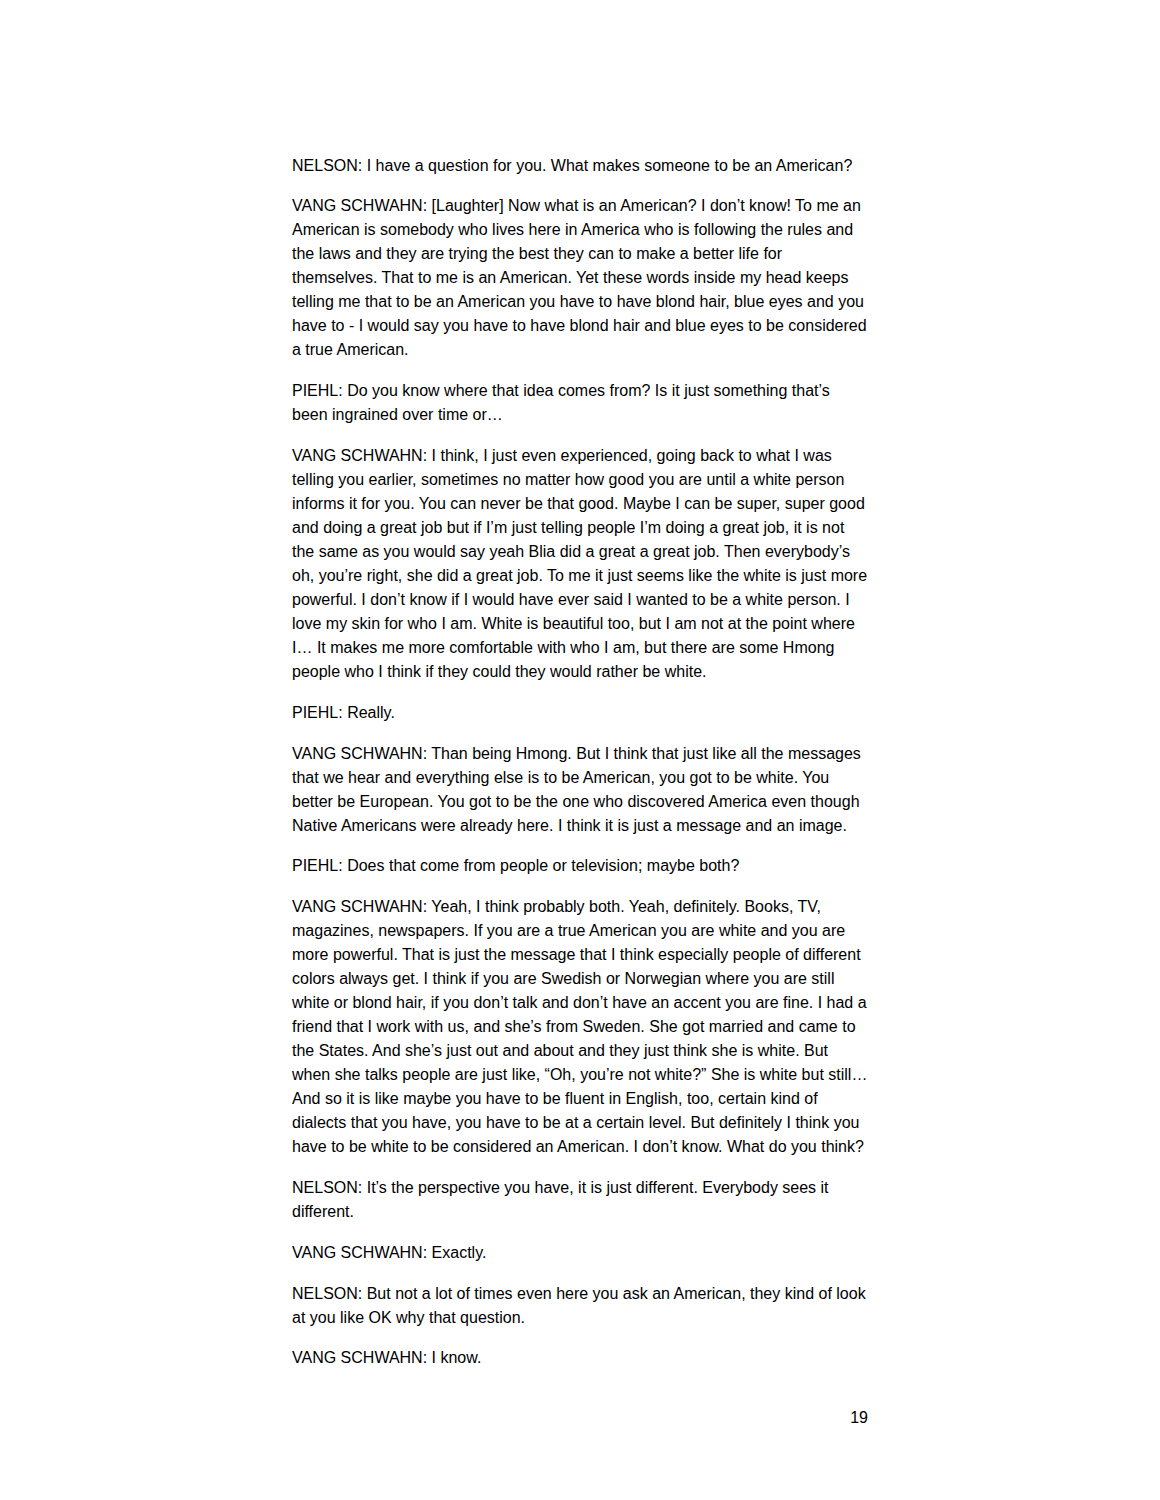NELSON: I have a question for you. What makes someone to be an American?
VANG SCHWAHN: [Laughter] Now what is an American? I don’t know! To me an American is somebody who lives here in America who is following the rules and the laws and they are trying the best they can to make a better life for themselves. That to me is an American. Yet these words inside my head keeps telling me that to be an American you have to have blond hair, blue eyes and you have to - I would say you have to have blond hair and blue eyes to be considered a true American.
PIEHL: Do you know where that idea comes from? Is it just something that’s been ingrained over time or…
VANG SCHWAHN: I think, I just even experienced, going back to what I was telling you earlier, sometimes no matter how good you are until a white person informs it for you. You can never be that good. Maybe I can be super, super good and doing a great job but if I’m just telling people I’m doing a great job, it is not the same as you would say yeah Blia did a great a great job. Then everybody’s oh, you’re right, she did a great job. To me it just seems like the white is just more powerful. I don’t know if I would have ever said I wanted to be a white person. I love my skin for who I am. White is beautiful too, but I am not at the point where I… It makes me more comfortable with who I am, but there are some Hmong people who I think if they could they would rather be white.
PIEHL: Really.
VANG SCHWAHN: Than being Hmong. But I think that just like all the messages that we hear and everything else is to be American, you got to be white. You better be European. You got to be the one who discovered America even though Native Americans were already here. I think it is just a message and an image.
PIEHL: Does that come from people or television; maybe both?
VANG SCHWAHN: Yeah, I think probably both. Yeah, definitely. Books, TV, magazines, newspapers. If you are a true American you are white and you are more powerful. That is just the message that I think especially people of different colors always get. I think if you are Swedish or Norwegian where you are still white or blond hair, if you don’t talk and don’t have an accent you are fine. I had a friend that I work with us, and she’s from Sweden. She got married and came to the States. And she’s just out and about and they just think she is white. But when she talks people are just like, “Oh, you’re not white?” She is white but still… And so it is like maybe you have to be fluent in English, too, certain kind of dialects that you have, you have to be at a certain level. But definitely I think you have to be white to be considered an American. I don’t know. What do you think?
NELSON: It’s the perspective you have, it is just different. Everybody sees it different.
VANG SCHWAHN: Exactly.
NELSON: But not a lot of times even here you ask an American, they kind of look at you like OK why that question.
VANG SCHWAHN: I know.
19